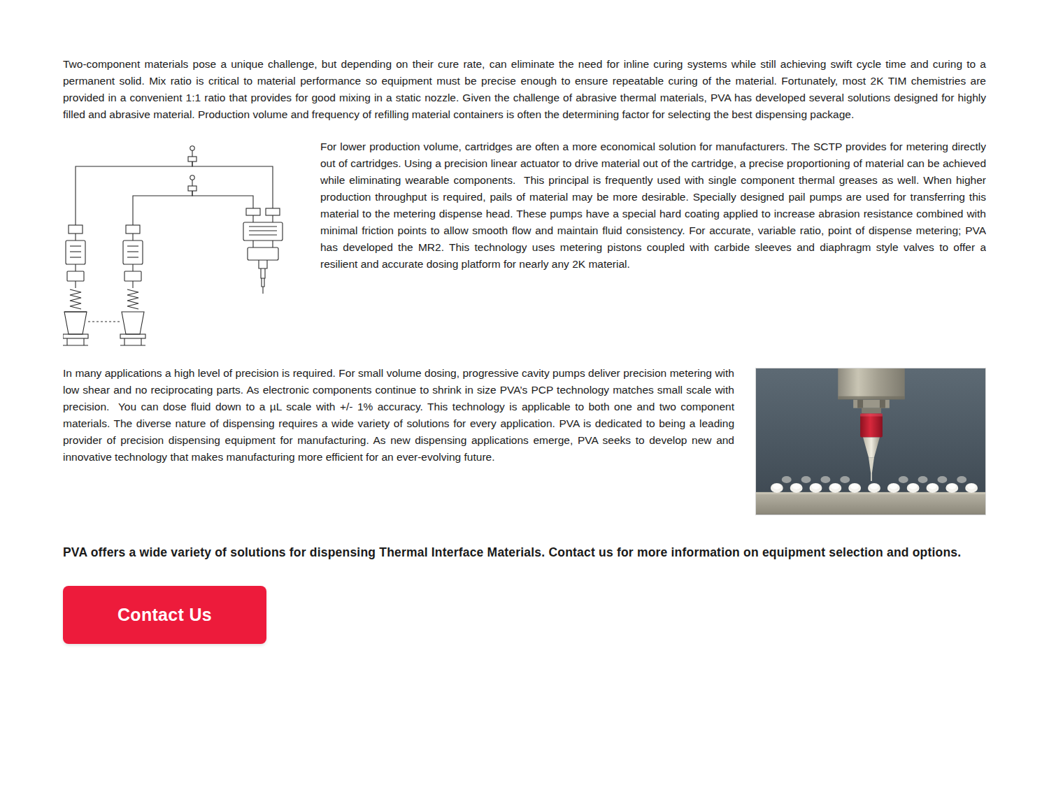Two-component materials pose a unique challenge, but depending on their cure rate, can eliminate the need for inline curing systems while still achieving swift cycle time and curing to a permanent solid. Mix ratio is critical to material performance so equipment must be precise enough to ensure repeatable curing of the material. Fortunately, most 2K TIM chemistries are provided in a convenient 1:1 ratio that provides for good mixing in a static nozzle. Given the challenge of abrasive thermal materials, PVA has developed several solutions designed for highly filled and abrasive material. Production volume and frequency of refilling material containers is often the determining factor for selecting the best dispensing package.
For lower production volume, cartridges are often a more economical solution for manufacturers. The SCTP provides for metering directly out of cartridges. Using a precision linear actuator to drive material out of the cartridge, a precise proportioning of material can be achieved while eliminating wearable components. This principal is frequently used with single component thermal greases as well. When higher production throughput is required, pails of material may be more desirable. Specially designed pail pumps are used for transferring this material to the metering dispense head. These pumps have a special hard coating applied to increase abrasion resistance combined with minimal friction points to allow smooth flow and maintain fluid consistency. For accurate, variable ratio, point of dispense metering; PVA has developed the MR2. This technology uses metering pistons coupled with carbide sleeves and diaphragm style valves to offer a resilient and accurate dosing platform for nearly any 2K material.
In many applications a high level of precision is required. For small volume dosing, progressive cavity pumps deliver precision metering with low shear and no reciprocating parts. As electronic components continue to shrink in size PVA’s PCP technology matches small scale with precision. You can dose fluid down to a µL scale with +/- 1% accuracy. This technology is applicable to both one and two component materials. The diverse nature of dispensing requires a wide variety of solutions for every application. PVA is dedicated to being a leading provider of precision dispensing equipment for manufacturing. As new dispensing applications emerge, PVA seeks to develop new and innovative technology that makes manufacturing more efficient for an ever-evolving future.
PVA offers a wide variety of solutions for dispensing Thermal Interface Materials. Contact us for more information on equipment selection and options.
Contact Us